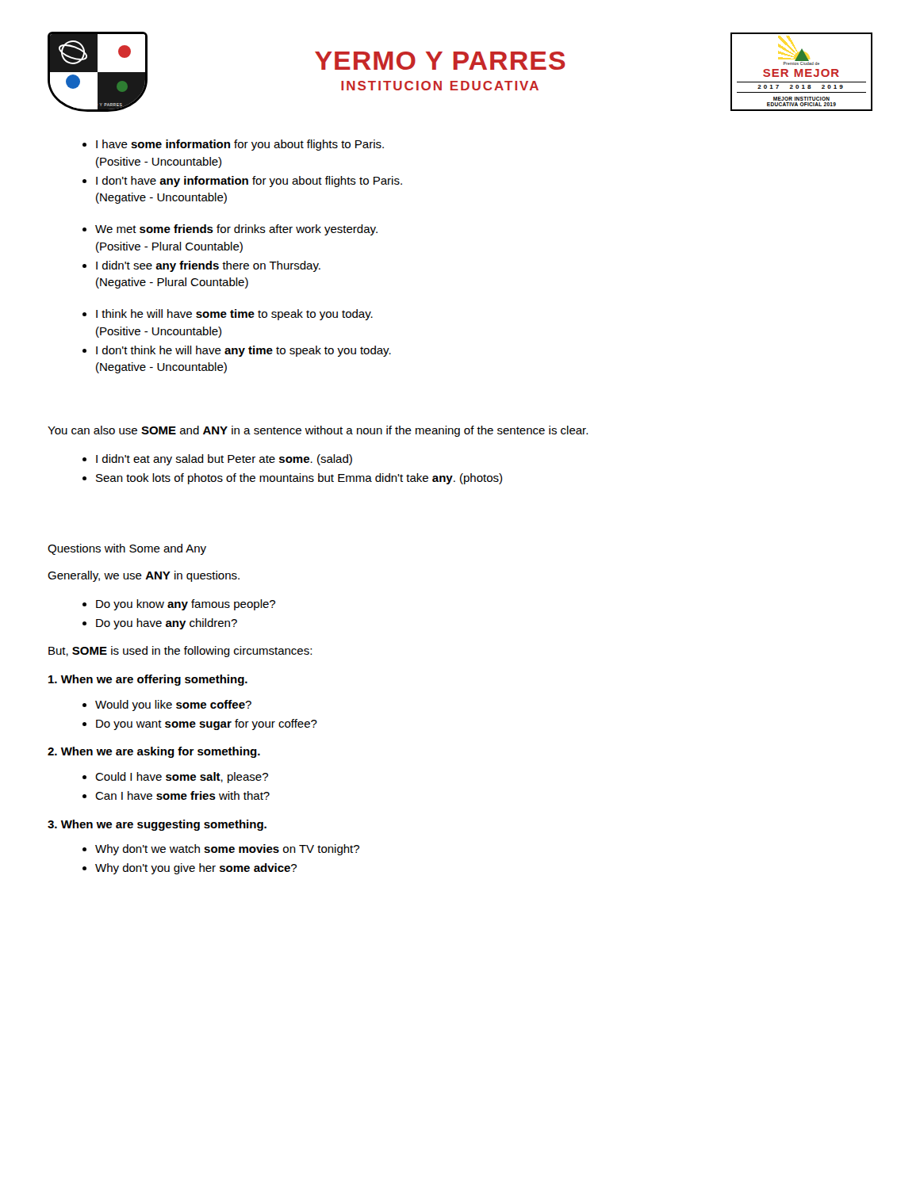I.E. YERMO Y PARRES
YERMO Y PARRES
INSTITUCION EDUCATIVA
Premios Ciudad de
SER MEJOR
2017 2018 2019
MEJOR INSTITUCION
EDUCATIVA OFICIAL 2019
I have some information for you about flights to Paris. (Positive - Uncountable)
I don't have any information for you about flights to Paris. (Negative - Uncountable)
We met some friends for drinks after work yesterday. (Positive - Plural Countable)
I didn't see any friends there on Thursday. (Negative - Plural Countable)
I think he will have some time to speak to you today. (Positive - Uncountable)
I don't think he will have any time to speak to you today. (Negative - Uncountable)
You can also use SOME and ANY in a sentence without a noun if the meaning of the sentence is clear.
I didn't eat any salad but Peter ate some. (salad)
Sean took lots of photos of the mountains but Emma didn't take any. (photos)
Questions with Some and Any
Generally, we use ANY in questions.
Do you know any famous people?
Do you have any children?
But, SOME is used in the following circumstances:
1. When we are offering something.
Would you like some coffee?
Do you want some sugar for your coffee?
2. When we are asking for something.
Could I have some salt, please?
Can I have some fries with that?
3. When we are suggesting something.
Why don't we watch some movies on TV tonight?
Why don't you give her some advice?